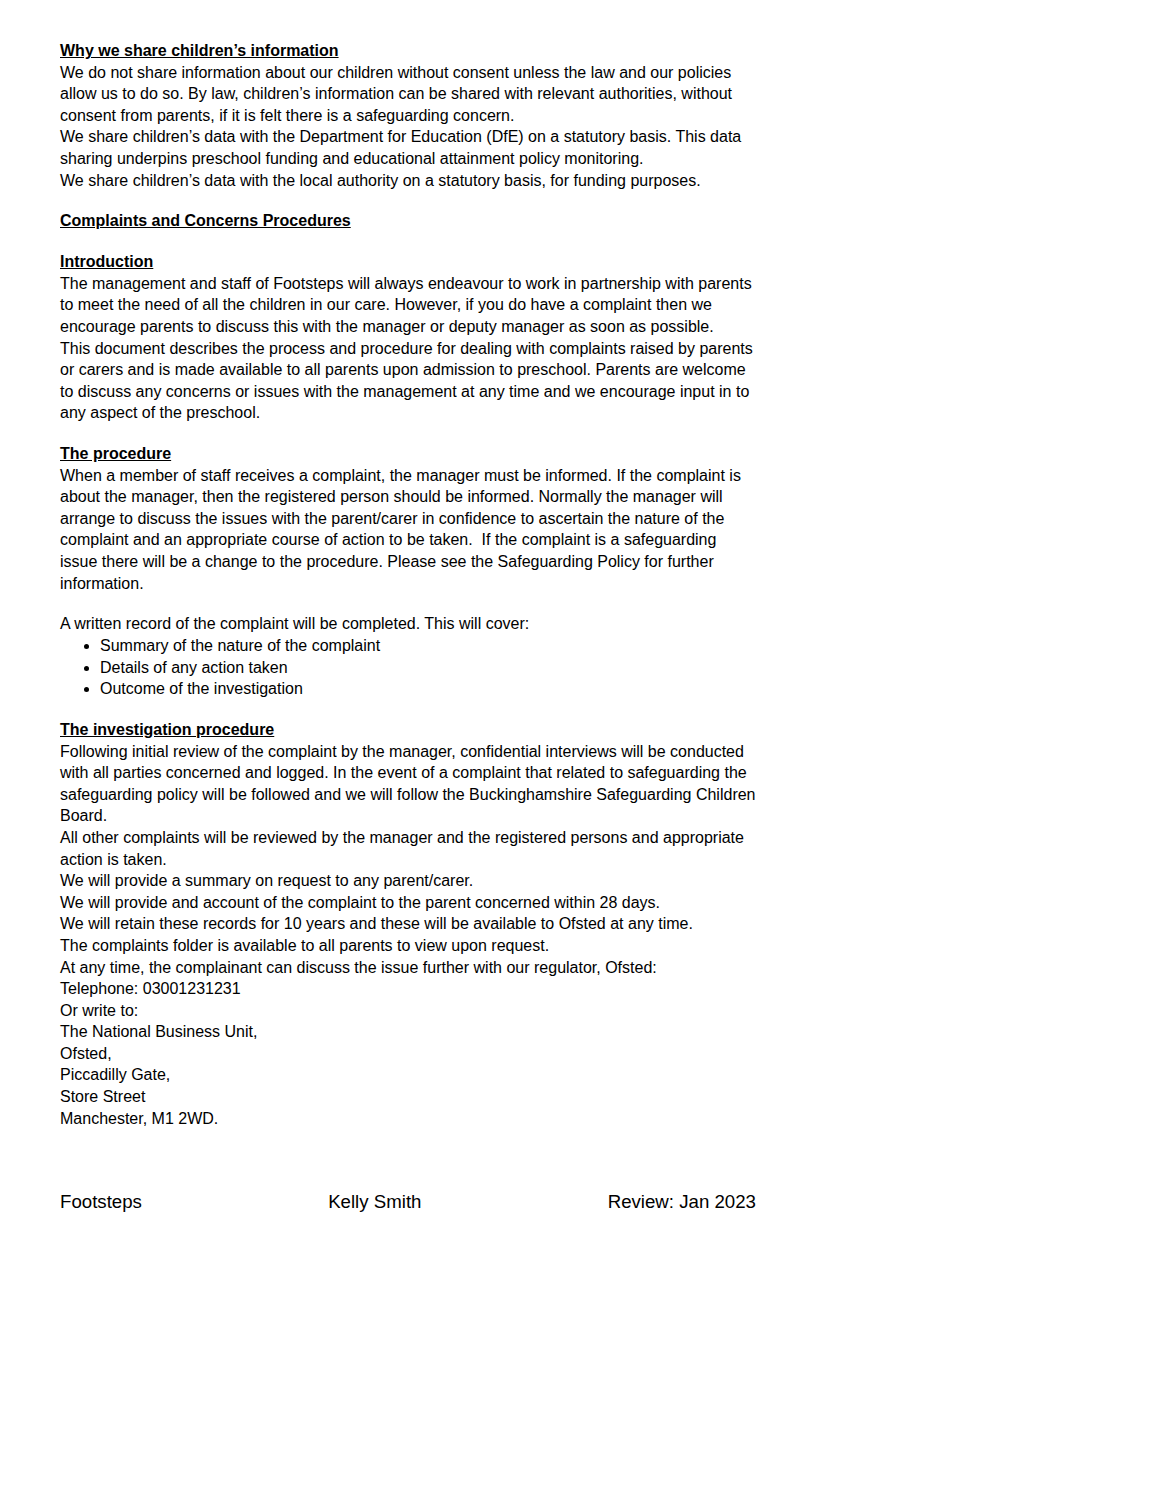Why we share children’s information
We do not share information about our children without consent unless the law and our policies allow us to do so. By law, children’s information can be shared with relevant authorities, without consent from parents, if it is felt there is a safeguarding concern.
We share children’s data with the Department for Education (DfE) on a statutory basis. This data sharing underpins preschool funding and educational attainment policy monitoring.
We share children’s data with the local authority on a statutory basis, for funding purposes.
Complaints and Concerns Procedures
Introduction
The management and staff of Footsteps will always endeavour to work in partnership with parents to meet the need of all the children in our care. However, if you do have a complaint then we encourage parents to discuss this with the manager or deputy manager as soon as possible.
This document describes the process and procedure for dealing with complaints raised by parents or carers and is made available to all parents upon admission to preschool. Parents are welcome to discuss any concerns or issues with the management at any time and we encourage input in to any aspect of the preschool.
The procedure
When a member of staff receives a complaint, the manager must be informed. If the complaint is about the manager, then the registered person should be informed. Normally the manager will arrange to discuss the issues with the parent/carer in confidence to ascertain the nature of the complaint and an appropriate course of action to be taken. If the complaint is a safeguarding issue there will be a change to the procedure. Please see the Safeguarding Policy for further information.
A written record of the complaint will be completed. This will cover:
Summary of the nature of the complaint
Details of any action taken
Outcome of the investigation
The investigation procedure
Following initial review of the complaint by the manager, confidential interviews will be conducted with all parties concerned and logged. In the event of a complaint that related to safeguarding the safeguarding policy will be followed and we will follow the Buckinghamshire Safeguarding Children Board.
All other complaints will be reviewed by the manager and the registered persons and appropriate action is taken.
We will provide a summary on request to any parent/carer.
We will provide and account of the complaint to the parent concerned within 28 days.
We will retain these records for 10 years and these will be available to Ofsted at any time.
The complaints folder is available to all parents to view upon request.
At any time, the complainant can discuss the issue further with our regulator, Ofsted:
Telephone: 03001231231
Or write to:
The National Business Unit,
Ofsted,
Piccadilly Gate,
Store Street
Manchester, M1 2WD.
Footsteps Kelly Smith Review: Jan 2023